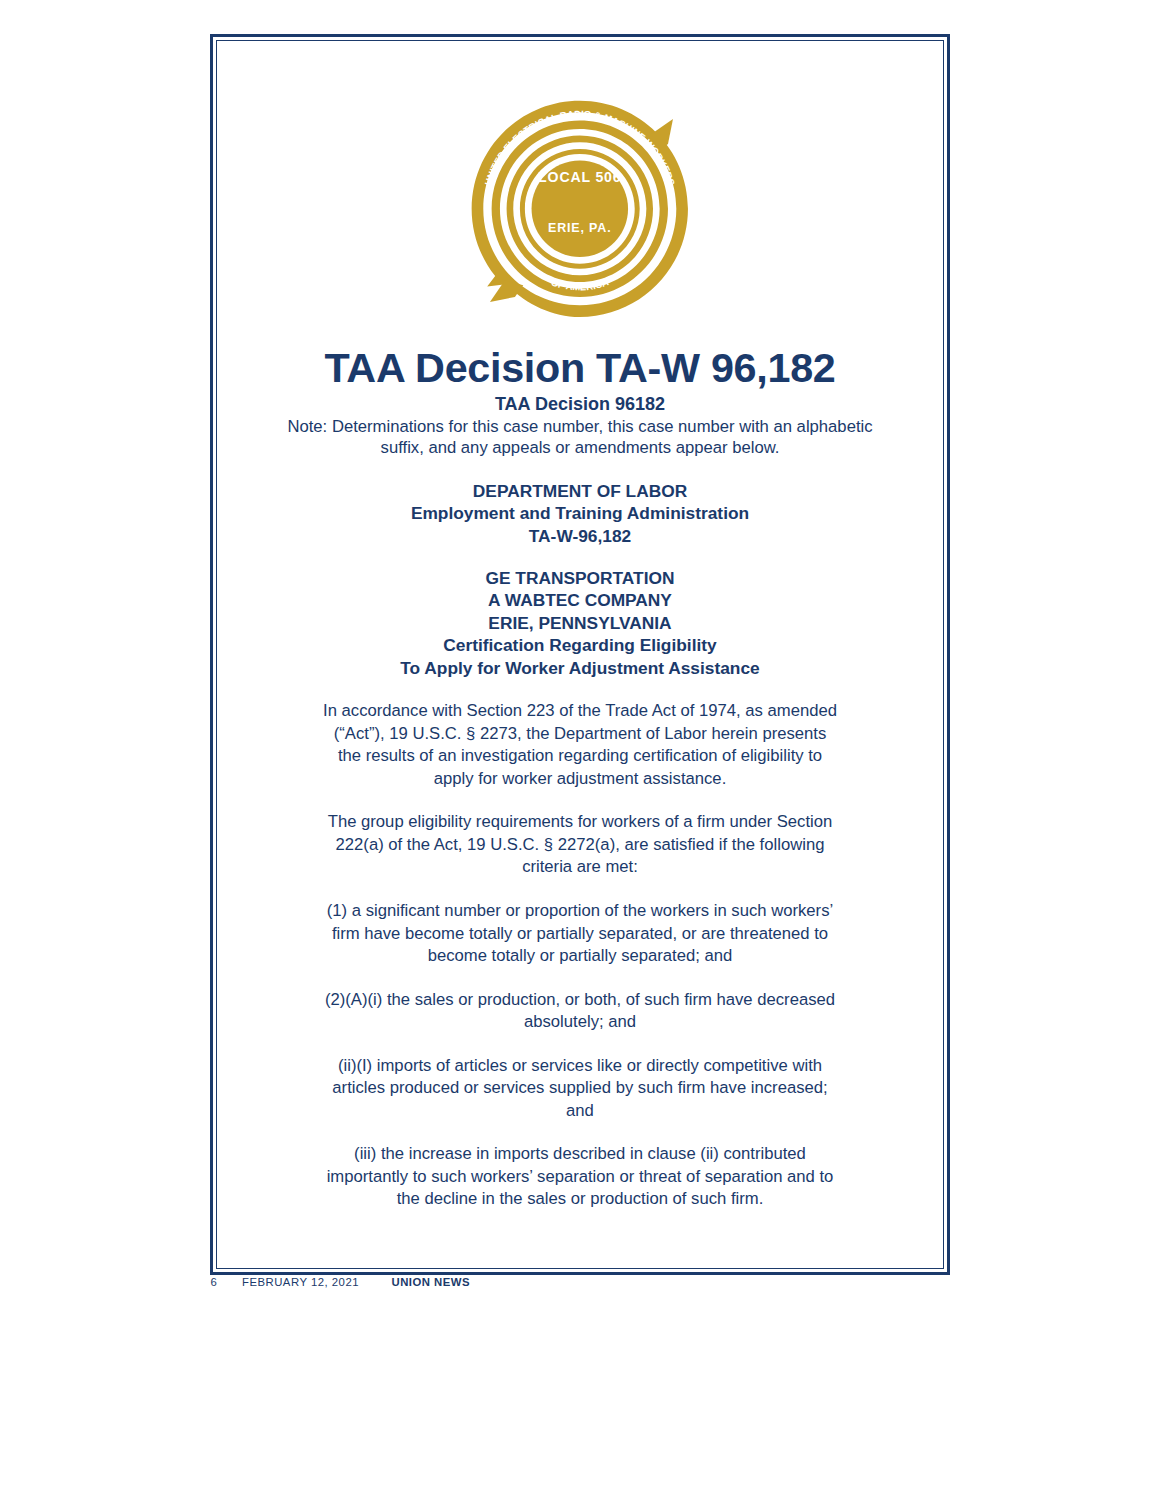LOCAL 506 ERIE, PA. U/E UNITED ELECTRICAL RADIO & MACHINE WORKERS OF AMERICA
TAA Decision TA-W 96,182
TAA Decision 96182
Note: Determinations for this case number, this case number with an alphabetic suffix, and any appeals or amendments appear below.
DEPARTMENT OF LABOR
Employment and Training Administration
TA-W-96,182
GE TRANSPORTATION
A WABTEC COMPANY
ERIE, PENNSYLVANIA
Certification Regarding Eligibility
To Apply for Worker Adjustment Assistance
In accordance with Section 223 of the Trade Act of 1974, as amended (“Act”), 19 U.S.C. § 2273, the Department of Labor herein presents the results of an investigation regarding certification of eligibility to apply for worker adjustment assistance.
The group eligibility requirements for workers of a firm under Section 222(a) of the Act, 19 U.S.C. § 2272(a), are satisfied if the following criteria are met:
(1) a significant number or proportion of the workers in such workers’ firm have become totally or partially separated, or are threatened to become totally or partially separated; and
(2)(A)(i) the sales or production, or both, of such firm have decreased absolutely; and
(ii)(I) imports of articles or services like or directly competitive with articles produced or services supplied by such firm have increased; and
(iii) the increase in imports described in clause (ii) contributed importantly to such workers’ separation or threat of separation and to the decline in the sales or production of such firm.
6 FEBRUARY 12, 2021 UNION NEWS